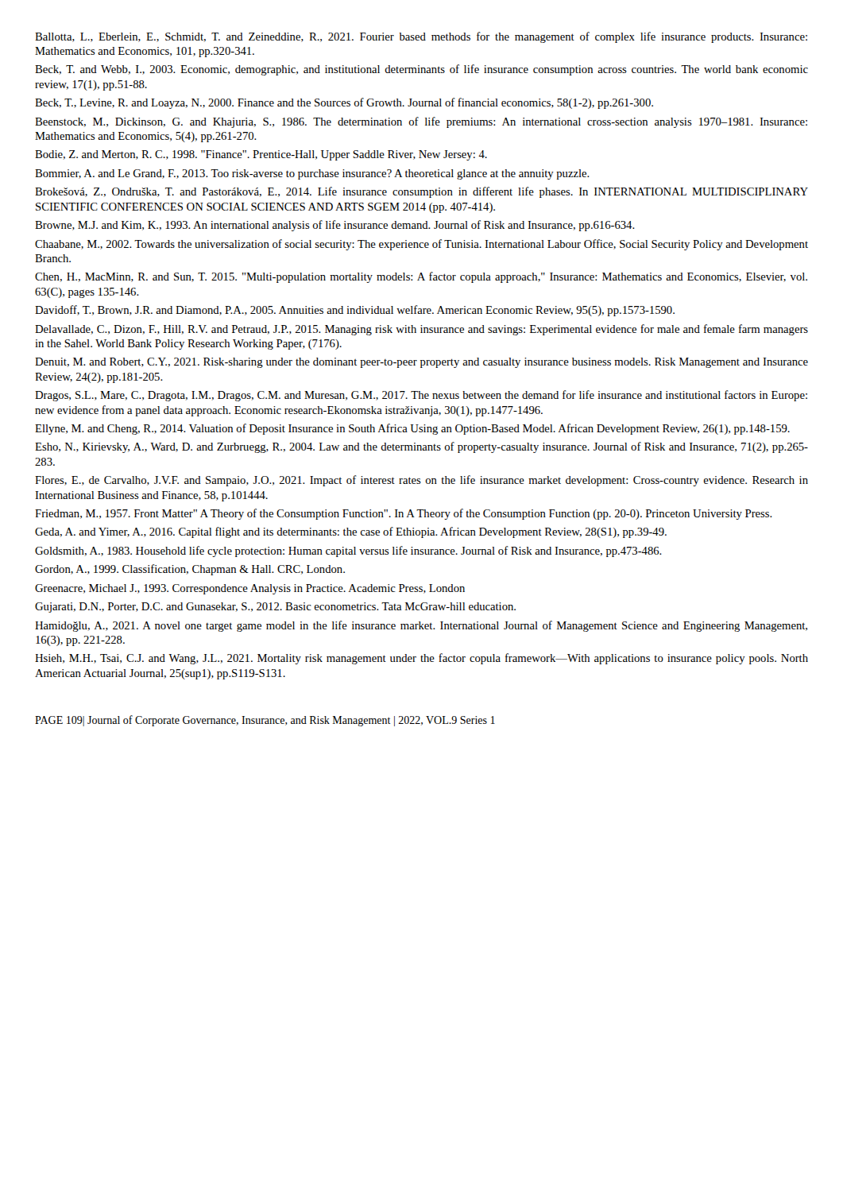Ballotta, L., Eberlein, E., Schmidt, T. and Zeineddine, R., 2021. Fourier based methods for the management of complex life insurance products. Insurance: Mathematics and Economics, 101, pp.320-341.
Beck, T. and Webb, I., 2003. Economic, demographic, and institutional determinants of life insurance consumption across countries. The world bank economic review, 17(1), pp.51-88.
Beck, T., Levine, R. and Loayza, N., 2000. Finance and the Sources of Growth. Journal of financial economics, 58(1-2), pp.261-300.
Beenstock, M., Dickinson, G. and Khajuria, S., 1986. The determination of life premiums: An international cross-section analysis 1970–1981. Insurance: Mathematics and Economics, 5(4), pp.261-270.
Bodie, Z. and Merton, R. C., 1998. "Finance". Prentice-Hall, Upper Saddle River, New Jersey: 4.
Bommier, A. and Le Grand, F., 2013. Too risk-averse to purchase insurance? A theoretical glance at the annuity puzzle.
Brokešová, Z., Ondruška, T. and Pastoráková, E., 2014. Life insurance consumption in different life phases. In INTERNATIONAL MULTIDISCIPLINARY SCIENTIFIC CONFERENCES ON SOCIAL SCIENCES AND ARTS SGEM 2014 (pp. 407-414).
Browne, M.J. and Kim, K., 1993. An international analysis of life insurance demand. Journal of Risk and Insurance, pp.616-634.
Chaabane, M., 2002. Towards the universalization of social security: The experience of Tunisia. International Labour Office, Social Security Policy and Development Branch.
Chen, H., MacMinn, R. and Sun, T. 2015. "Multi-population mortality models: A factor copula approach," Insurance: Mathematics and Economics, Elsevier, vol. 63(C), pages 135-146.
Davidoff, T., Brown, J.R. and Diamond, P.A., 2005. Annuities and individual welfare. American Economic Review, 95(5), pp.1573-1590.
Delavallade, C., Dizon, F., Hill, R.V. and Petraud, J.P., 2015. Managing risk with insurance and savings: Experimental evidence for male and female farm managers in the Sahel. World Bank Policy Research Working Paper, (7176).
Denuit, M. and Robert, C.Y., 2021. Risk-sharing under the dominant peer-to-peer property and casualty insurance business models. Risk Management and Insurance Review, 24(2), pp.181-205.
Dragos, S.L., Mare, C., Dragota, I.M., Dragos, C.M. and Muresan, G.M., 2017. The nexus between the demand for life insurance and institutional factors in Europe: new evidence from a panel data approach. Economic research-Ekonomska istraživanja, 30(1), pp.1477-1496.
Ellyne, M. and Cheng, R., 2014. Valuation of Deposit Insurance in South Africa Using an Option-Based Model. African Development Review, 26(1), pp.148-159.
Esho, N., Kirievsky, A., Ward, D. and Zurbruegg, R., 2004. Law and the determinants of property-casualty insurance. Journal of Risk and Insurance, 71(2), pp.265-283.
Flores, E., de Carvalho, J.V.F. and Sampaio, J.O., 2021. Impact of interest rates on the life insurance market development: Cross-country evidence. Research in International Business and Finance, 58, p.101444.
Friedman, M., 1957. Front Matter" A Theory of the Consumption Function". In A Theory of the Consumption Function (pp. 20-0). Princeton University Press.
Geda, A. and Yimer, A., 2016. Capital flight and its determinants: the case of Ethiopia. African Development Review, 28(S1), pp.39-49.
Goldsmith, A., 1983. Household life cycle protection: Human capital versus life insurance. Journal of Risk and Insurance, pp.473-486.
Gordon, A., 1999. Classification, Chapman & Hall. CRC, London.
Greenacre, Michael J., 1993. Correspondence Analysis in Practice. Academic Press, London
Gujarati, D.N., Porter, D.C. and Gunasekar, S., 2012. Basic econometrics. Tata McGraw-hill education.
Hamidoğlu, A., 2021. A novel one target game model in the life insurance market. International Journal of Management Science and Engineering Management, 16(3), pp. 221-228.
Hsieh, M.H., Tsai, C.J. and Wang, J.L., 2021. Mortality risk management under the factor copula framework—With applications to insurance policy pools. North American Actuarial Journal, 25(sup1), pp.S119-S131.
PAGE 109| Journal of Corporate Governance, Insurance, and Risk Management | 2022, VOL.9 Series 1